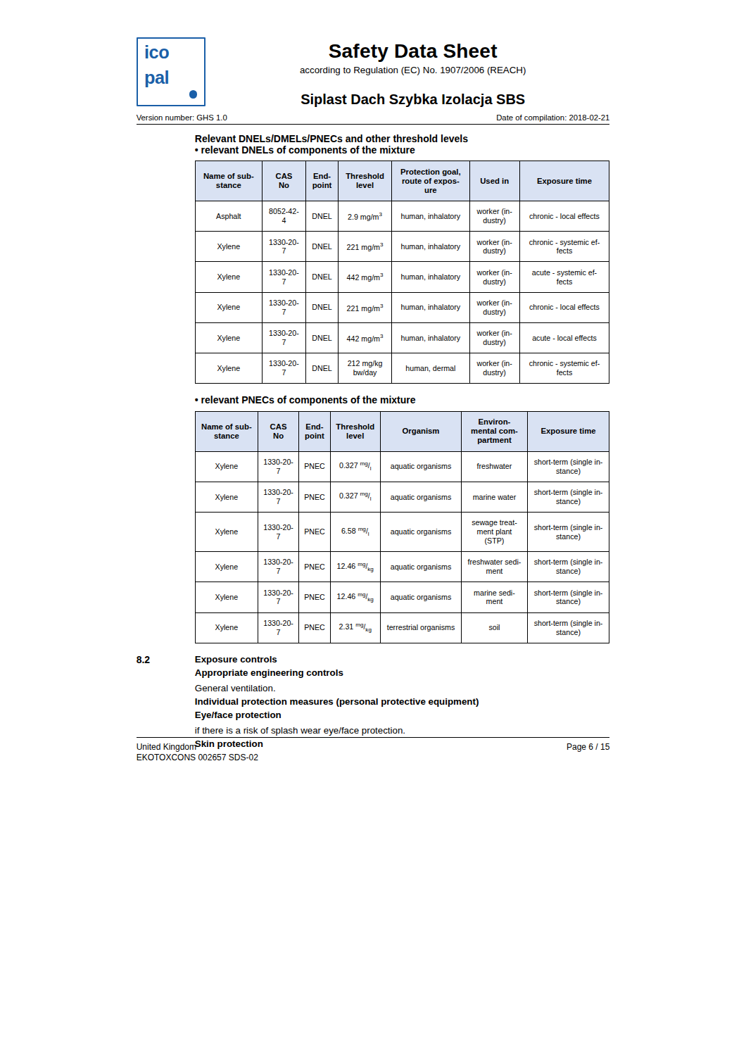ico pal
Safety Data Sheet
according to Regulation (EC) No. 1907/2006 (REACH)
Siplast Dach Szybka Izolacja SBS
Version number: GHS 1.0 Date of compilation: 2018-02-21
Relevant DNELs/DMELs/PNECs and other threshold levels
• relevant DNELs of components of the mixture
| Name of sub- stance | CAS No | End- point | Threshold level | Protection goal, route of expos- ure | Used in | Exposure time |
| --- | --- | --- | --- | --- | --- | --- |
| Asphalt | 8052-42- 4 | DNEL | 2.9 mg/m 3 | human, inhalatory | worker (in- dustry) | chronic - local effects |
| Xylene | 1330-20- 7 | DNEL | 221 mg/m 3 | human, inhalatory | worker (in- dustry) | chronic - systemic ef- fects |
| Xylene | 1330-20- 7 | DNEL | 442 mg/m 3 | human, inhalatory | worker (in- dustry) | acute - systemic ef- fects |
| Xylene | 1330-20- 7 | DNEL | 221 mg/m 3 | human, inhalatory | worker (in- dustry) | chronic - local effects |
| Xylene | 1330-20- 7 | DNEL | 442 mg/m 3 | human, inhalatory | worker (in- dustry) | acute - local effects |
| Xylene | 1330-20- 7 | DNEL | 212 mg/kg bw/day | human, dermal | worker (in- dustry) | chronic - systemic ef- fects |
• relevant PNECs of components of the mixture
| Name of sub- stance | CAS No | End- point | Threshold level | Organism | Environ- mental com- partment | Exposure time |
| --- | --- | --- | --- | --- | --- | --- |
| Xylene | 1330-20- 7 | PNEC | 0.327 mg / l | aquatic organisms | freshwater | short-term (single in- stance) |
| Xylene | 1330-20- 7 | PNEC | 0.327 mg / l | aquatic organisms | marine water | short-term (single in- stance) |
| Xylene | 1330-20- 7 | PNEC | 6.58 mg / l | aquatic organisms | sewage treat- ment plant (STP) | short-term (single in- stance) |
| Xylene | 1330-20- 7 | PNEC | 12.46 mg / kg | aquatic organisms | freshwater sedi- ment | short-term (single in- stance) |
| Xylene | 1330-20- 7 | PNEC | 12.46 mg / kg | aquatic organisms | marine sedi- ment | short-term (single in- stance) |
| Xylene | 1330-20- 7 | PNEC | 2.31 mg / kg | terrestrial organisms | soil | short-term (single in- stance) |
8.2
Exposure controls
Appropriate engineering controls
General ventilation.
Individual protection measures (personal protective equipment)
Eye/face protection
if there is a risk of splash wear eye/face protection.
Skin protection
United Kingdom
EKOTOXCONS 002657 SDS-02
Page 6 / 15